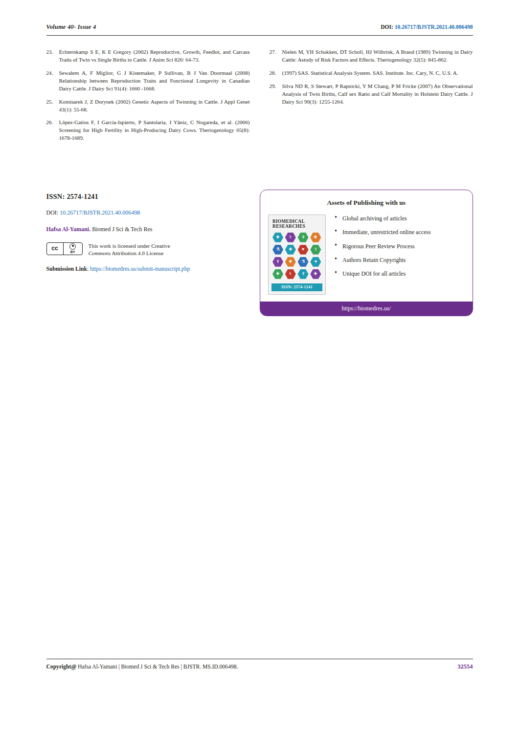Volume 40- Issue 4
DOI: 10.26717/BJSTR.2021.40.006498
23. Echternkamp S E, K E Gregory (2002) Reproductive, Growth, Feedlot, and Carcass Traits of Twin vs Single Births in Cattle. J Anim Sci 820: 64-73.
24. Sewalem A, F Miglior, G J Kistemaker, P Sullivan, B J Van Doormaal (2008) Relationship between Reproduction Traits and Functional Longevity in Canadian Dairy Cattle. J Dairy Sci 91(4): 1660 -1668.
25. Komisarek J, Z Dorynek (2002) Genetic Aspects of Twinning in Cattle. J Appl Genet 43(1): 55-68.
26. Lōpez-Gatius F, I García-Ispierto, P Santolaria, J Yǎniz, C Nogareda, et al. (2006) Screening for High Fertility in High-Producing Dairy Cows. Theriogenology 65(8): 1678-1689.
27. Nielen M, YH Schukken, DT Scholl, HJ Wilbrink, A Brand (1989) Twinning in Dairy Cattle: Astudy of Risk Factors and Effects. Theriogenology 32(5): 845-862.
28.(1997) SAS. Statistical Analysis System. SAS. Institute. Inc. Cary, N. C, U.S. A.
29. Silva ND R, S Stewart, P Rapnicki, Y M Chang, P M Fricke (2007) An Observational Analysis of Twin Births, Calf sex Ratio and Calf Mortality in Holstein Dairy Cattle. J Dairy Sci 90(3): 1255-1264.
ISSN: 2574-1241
DOI: 10.26717/BJSTR.2021.40.006498
Hafsa Al-Yamani. Biomed J Sci & Tech Res
cc
BY
This work is licensed under Creative
Commons Attribution 4.0 License
Submission Link: https://biomedres.us/submit-manuscript.php
Assets of Publishing with us
BIOMEDICAL
RESEARCHES
✚
⚕
☤
✚
⚗
✚
♥
⚕
☤
✚
⚗
♥
✚
⚕
☤
✚
ISSN: 2574-1241
Global archiving of articles
Immediate, unrestricted online access
Rigorous Peer Review Process
Authors Retain Copyrights
Unique DOI for all articles
https://biomedres.us/
Copyright@ Hafsa Al-Yamani | Biomed J Sci & Tech Res | BJSTR. MS.ID.006498.
32554